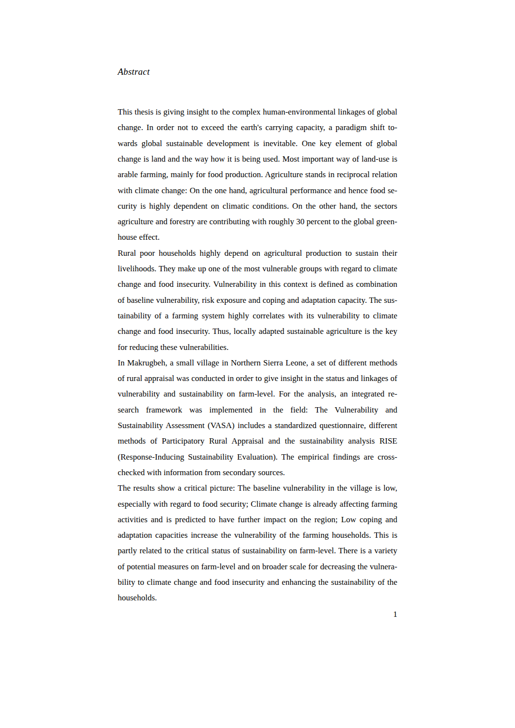Abstract
This thesis is giving insight to the complex human-environmental linkages of global change. In order not to exceed the earth's carrying capacity, a paradigm shift towards global sustainable development is inevitable. One key element of global change is land and the way how it is being used. Most important way of land-use is arable farming, mainly for food production. Agriculture stands in reciprocal relation with climate change: On the one hand, agricultural performance and hence food security is highly dependent on climatic conditions. On the other hand, the sectors agriculture and forestry are contributing with roughly 30 percent to the global greenhouse effect.
Rural poor households highly depend on agricultural production to sustain their livelihoods. They make up one of the most vulnerable groups with regard to climate change and food insecurity. Vulnerability in this context is defined as combination of baseline vulnerability, risk exposure and coping and adaptation capacity. The sustainability of a farming system highly correlates with its vulnerability to climate change and food insecurity. Thus, locally adapted sustainable agriculture is the key for reducing these vulnerabilities.
In Makrugbeh, a small village in Northern Sierra Leone, a set of different methods of rural appraisal was conducted in order to give insight in the status and linkages of vulnerability and sustainability on farm-level. For the analysis, an integrated research framework was implemented in the field: The Vulnerability and Sustainability Assessment (VASA) includes a standardized questionnaire, different methods of Participatory Rural Appraisal and the sustainability analysis RISE (Response-Inducing Sustainability Evaluation). The empirical findings are cross-checked with information from secondary sources.
The results show a critical picture: The baseline vulnerability in the village is low, especially with regard to food security; Climate change is already affecting farming activities and is predicted to have further impact on the region; Low coping and adaptation capacities increase the vulnerability of the farming households. This is partly related to the critical status of sustainability on farm-level. There is a variety of potential measures on farm-level and on broader scale for decreasing the vulnerability to climate change and food insecurity and enhancing the sustainability of the households.
1